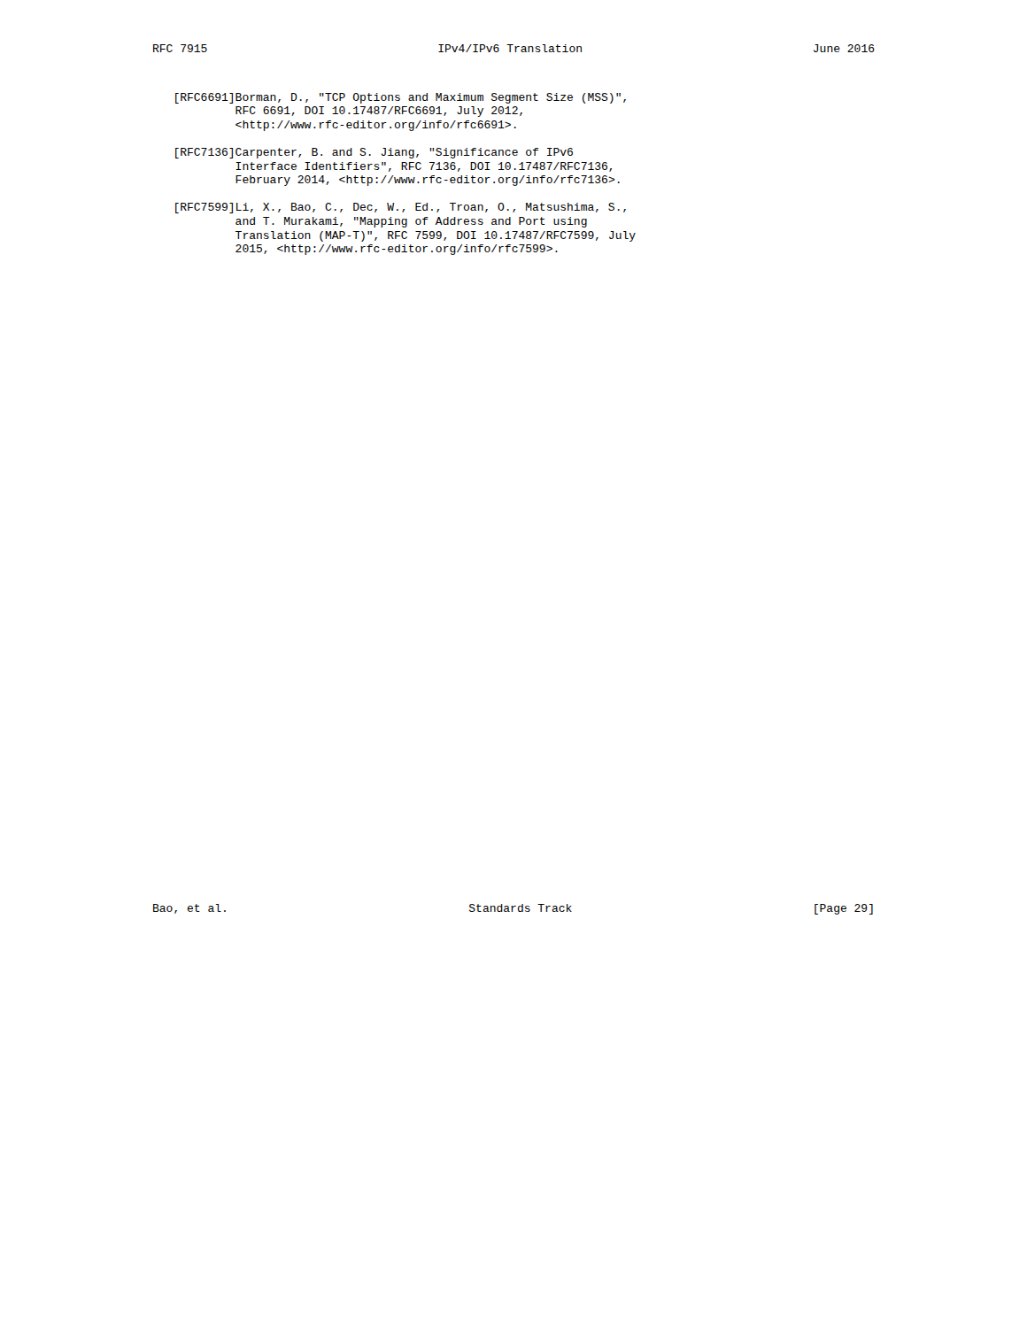RFC 7915 IPv4/IPv6 Translation June 2016
[RFC6691]
Borman, D., "TCP Options and Maximum Segment Size (MSS)", RFC 6691, DOI 10.17487/RFC6691, July 2012, <http://www.rfc-editor.org/info/rfc6691>.
[RFC7136]
Carpenter, B. and S. Jiang, "Significance of IPv6 Interface Identifiers", RFC 7136, DOI 10.17487/RFC7136, February 2014, <http://www.rfc-editor.org/info/rfc7136>.
[RFC7599]
Li, X., Bao, C., Dec, W., Ed., Troan, O., Matsushima, S., and T. Murakami, "Mapping of Address and Port using Translation (MAP-T)", RFC 7599, DOI 10.17487/RFC7599, July 2015, <http://www.rfc-editor.org/info/rfc7599>.
Bao, et al. Standards Track [Page 29]